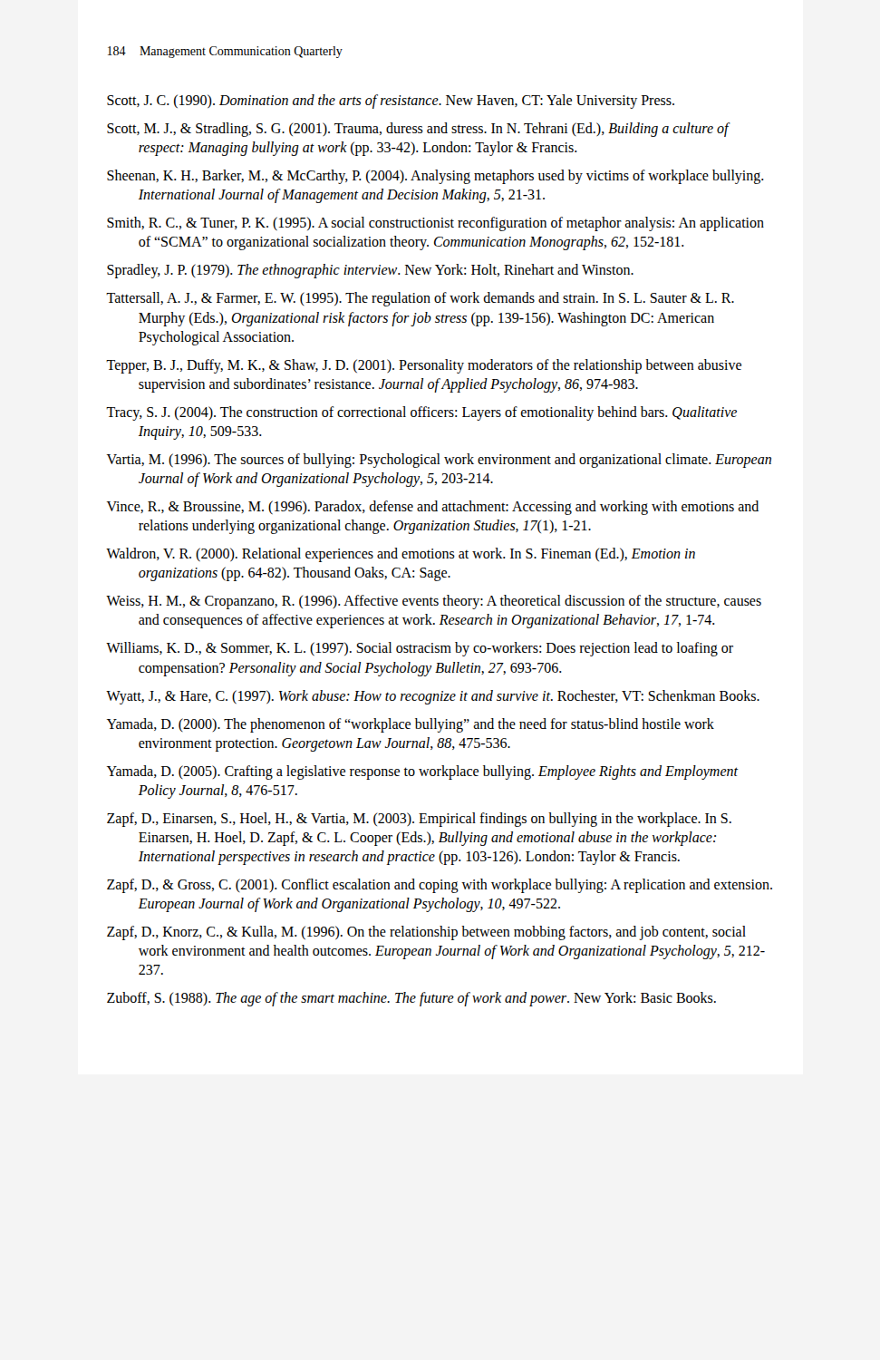184 Management Communication Quarterly
Scott, J. C. (1990). Domination and the arts of resistance. New Haven, CT: Yale University Press.
Scott, M. J., & Stradling, S. G. (2001). Trauma, duress and stress. In N. Tehrani (Ed.), Building a culture of respect: Managing bullying at work (pp. 33-42). London: Taylor & Francis.
Sheenan, K. H., Barker, M., & McCarthy, P. (2004). Analysing metaphors used by victims of workplace bullying. International Journal of Management and Decision Making, 5, 21-31.
Smith, R. C., & Tuner, P. K. (1995). A social constructionist reconfiguration of metaphor analysis: An application of “SCMA” to organizational socialization theory. Communication Monographs, 62, 152-181.
Spradley, J. P. (1979). The ethnographic interview. New York: Holt, Rinehart and Winston.
Tattersall, A. J., & Farmer, E. W. (1995). The regulation of work demands and strain. In S. L. Sauter & L. R. Murphy (Eds.), Organizational risk factors for job stress (pp. 139-156). Washington DC: American Psychological Association.
Tepper, B. J., Duffy, M. K., & Shaw, J. D. (2001). Personality moderators of the relationship between abusive supervision and subordinates’ resistance. Journal of Applied Psychology, 86, 974-983.
Tracy, S. J. (2004). The construction of correctional officers: Layers of emotionality behind bars. Qualitative Inquiry, 10, 509-533.
Vartia, M. (1996). The sources of bullying: Psychological work environment and organizational climate. European Journal of Work and Organizational Psychology, 5, 203-214.
Vince, R., & Broussine, M. (1996). Paradox, defense and attachment: Accessing and working with emotions and relations underlying organizational change. Organization Studies, 17(1), 1-21.
Waldron, V. R. (2000). Relational experiences and emotions at work. In S. Fineman (Ed.), Emotion in organizations (pp. 64-82). Thousand Oaks, CA: Sage.
Weiss, H. M., & Cropanzano, R. (1996). Affective events theory: A theoretical discussion of the structure, causes and consequences of affective experiences at work. Research in Organizational Behavior, 17, 1-74.
Williams, K. D., & Sommer, K. L. (1997). Social ostracism by co-workers: Does rejection lead to loafing or compensation? Personality and Social Psychology Bulletin, 27, 693-706.
Wyatt, J., & Hare, C. (1997). Work abuse: How to recognize it and survive it. Rochester, VT: Schenkman Books.
Yamada, D. (2000). The phenomenon of “workplace bullying” and the need for status-blind hostile work environment protection. Georgetown Law Journal, 88, 475-536.
Yamada, D. (2005). Crafting a legislative response to workplace bullying. Employee Rights and Employment Policy Journal, 8, 476-517.
Zapf, D., Einarsen, S., Hoel, H., & Vartia, M. (2003). Empirical findings on bullying in the workplace. In S. Einarsen, H. Hoel, D. Zapf, & C. L. Cooper (Eds.), Bullying and emotional abuse in the workplace: International perspectives in research and practice (pp. 103-126). London: Taylor & Francis.
Zapf, D., & Gross, C. (2001). Conflict escalation and coping with workplace bullying: A replication and extension. European Journal of Work and Organizational Psychology, 10, 497-522.
Zapf, D., Knorz, C., & Kulla, M. (1996). On the relationship between mobbing factors, and job content, social work environment and health outcomes. European Journal of Work and Organizational Psychology, 5, 212-237.
Zuboff, S. (1988). The age of the smart machine. The future of work and power. New York: Basic Books.